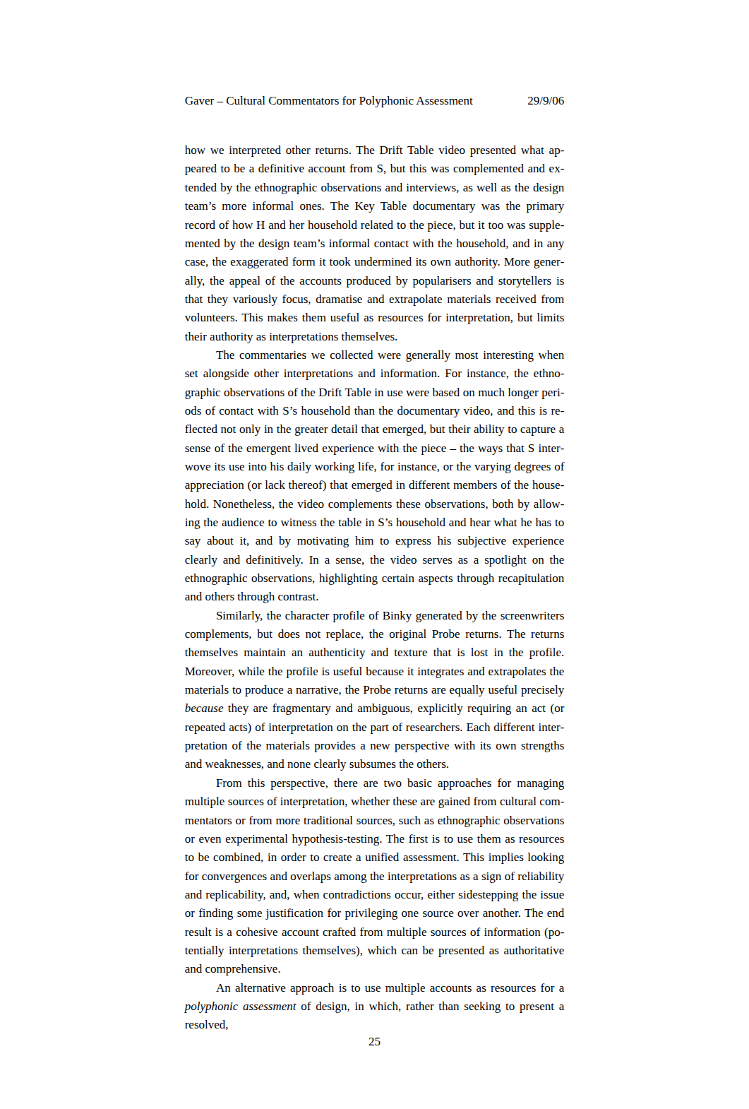Gaver – Cultural Commentators for Polyphonic Assessment 29/9/06
how we interpreted other returns. The Drift Table video presented what appeared to be a definitive account from S, but this was complemented and extended by the ethnographic observations and interviews, as well as the design team’s more informal ones. The Key Table documentary was the primary record of how H and her household related to the piece, but it too was supplemented by the design team’s informal contact with the household, and in any case, the exaggerated form it took undermined its own authority. More generally, the appeal of the accounts produced by popularisers and storytellers is that they variously focus, dramatise and extrapolate materials received from volunteers. This makes them useful as resources for interpretation, but limits their authority as interpretations themselves.
The commentaries we collected were generally most interesting when set alongside other interpretations and information. For instance, the ethnographic observations of the Drift Table in use were based on much longer periods of contact with S’s household than the documentary video, and this is reflected not only in the greater detail that emerged, but their ability to capture a sense of the emergent lived experience with the piece – the ways that S interwove its use into his daily working life, for instance, or the varying degrees of appreciation (or lack thereof) that emerged in different members of the household. Nonetheless, the video complements these observations, both by allowing the audience to witness the table in S’s household and hear what he has to say about it, and by motivating him to express his subjective experience clearly and definitively. In a sense, the video serves as a spotlight on the ethnographic observations, highlighting certain aspects through recapitulation and others through contrast.
Similarly, the character profile of Binky generated by the screenwriters complements, but does not replace, the original Probe returns. The returns themselves maintain an authenticity and texture that is lost in the profile. Moreover, while the profile is useful because it integrates and extrapolates the materials to produce a narrative, the Probe returns are equally useful precisely because they are fragmentary and ambiguous, explicitly requiring an act (or repeated acts) of interpretation on the part of researchers. Each different interpretation of the materials provides a new perspective with its own strengths and weaknesses, and none clearly subsumes the others.
From this perspective, there are two basic approaches for managing multiple sources of interpretation, whether these are gained from cultural commentators or from more traditional sources, such as ethnographic observations or even experimental hypothesis-testing. The first is to use them as resources to be combined, in order to create a unified assessment. This implies looking for convergences and overlaps among the interpretations as a sign of reliability and replicability, and, when contradictions occur, either sidestepping the issue or finding some justification for privileging one source over another. The end result is a cohesive account crafted from multiple sources of information (potentially interpretations themselves), which can be presented as authoritative and comprehensive.
An alternative approach is to use multiple accounts as resources for a polyphonic assessment of design, in which, rather than seeking to present a resolved,
25